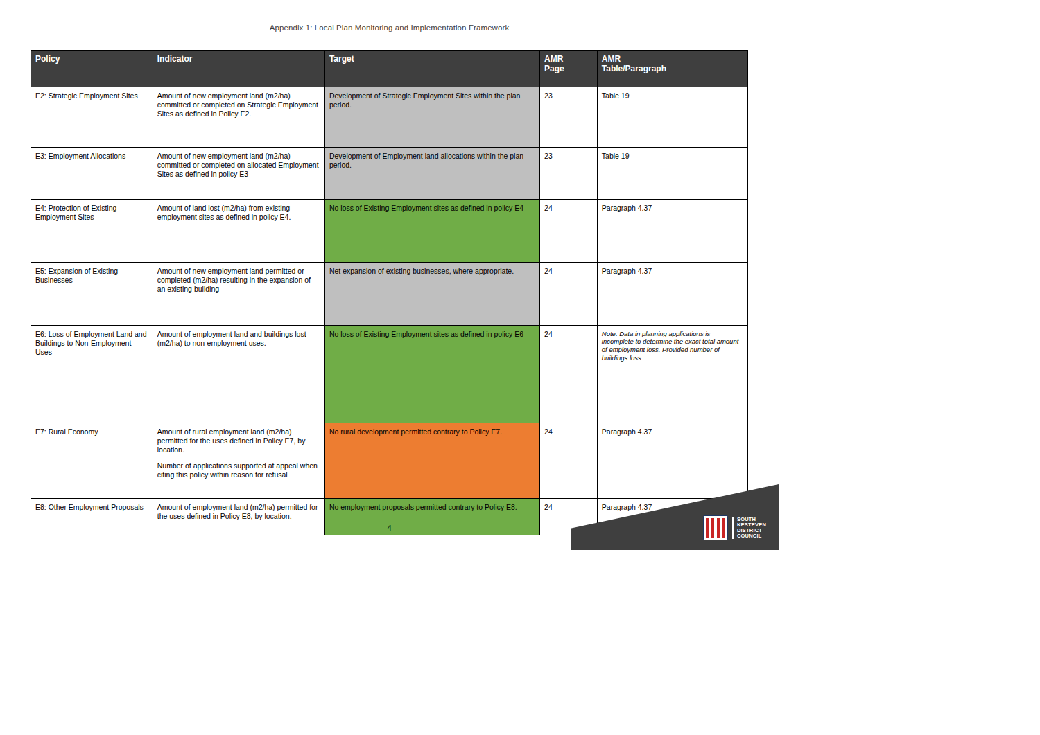Appendix 1: Local Plan Monitoring and Implementation Framework
| Policy | Indicator | Target | AMR Page | AMR Table/Paragraph |
| --- | --- | --- | --- | --- |
| E2: Strategic Employment Sites | Amount of new employment land (m2/ha) committed or completed on Strategic Employment Sites as defined in Policy E2. | Development of Strategic Employment Sites within the plan period. | 23 | Table 19 |
| E3: Employment Allocations | Amount of new employment land (m2/ha) committed or completed on allocated Employment Sites as defined in policy E3 | Development of Employment land allocations within the plan period. | 23 | Table 19 |
| E4: Protection of Existing Employment Sites | Amount of land lost (m2/ha) from existing employment sites as defined in policy E4. | No loss of Existing Employment sites as defined in policy E4 | 24 | Paragraph 4.37 |
| E5: Expansion of Existing Businesses | Amount of new employment land permitted or completed (m2/ha) resulting in the expansion of an existing building | Net expansion of existing businesses, where appropriate. | 24 | Paragraph 4.37 |
| E6: Loss of Employment Land and Buildings to Non-Employment Uses | Amount of employment land and buildings lost (m2/ha) to non-employment uses. | No loss of Existing Employment sites as defined in policy E6 | 24 | Note: Data in planning applications is incomplete to determine the exact total amount of employment loss. Provided number of buildings loss. |
| E7: Rural Economy | Amount of rural employment land (m2/ha) permitted for the uses defined in Policy E7, by location. Number of applications supported at appeal when citing this policy within reason for refusal | No rural development permitted contrary to Policy E7. | 24 | Paragraph 4.37 |
| E8: Other Employment Proposals | Amount of employment land (m2/ha) permitted for the uses defined in Policy E8, by location. | No employment proposals permitted contrary to Policy E8. | 24 | Paragraph 4.37 |
4
South
Kesteven
District
Council